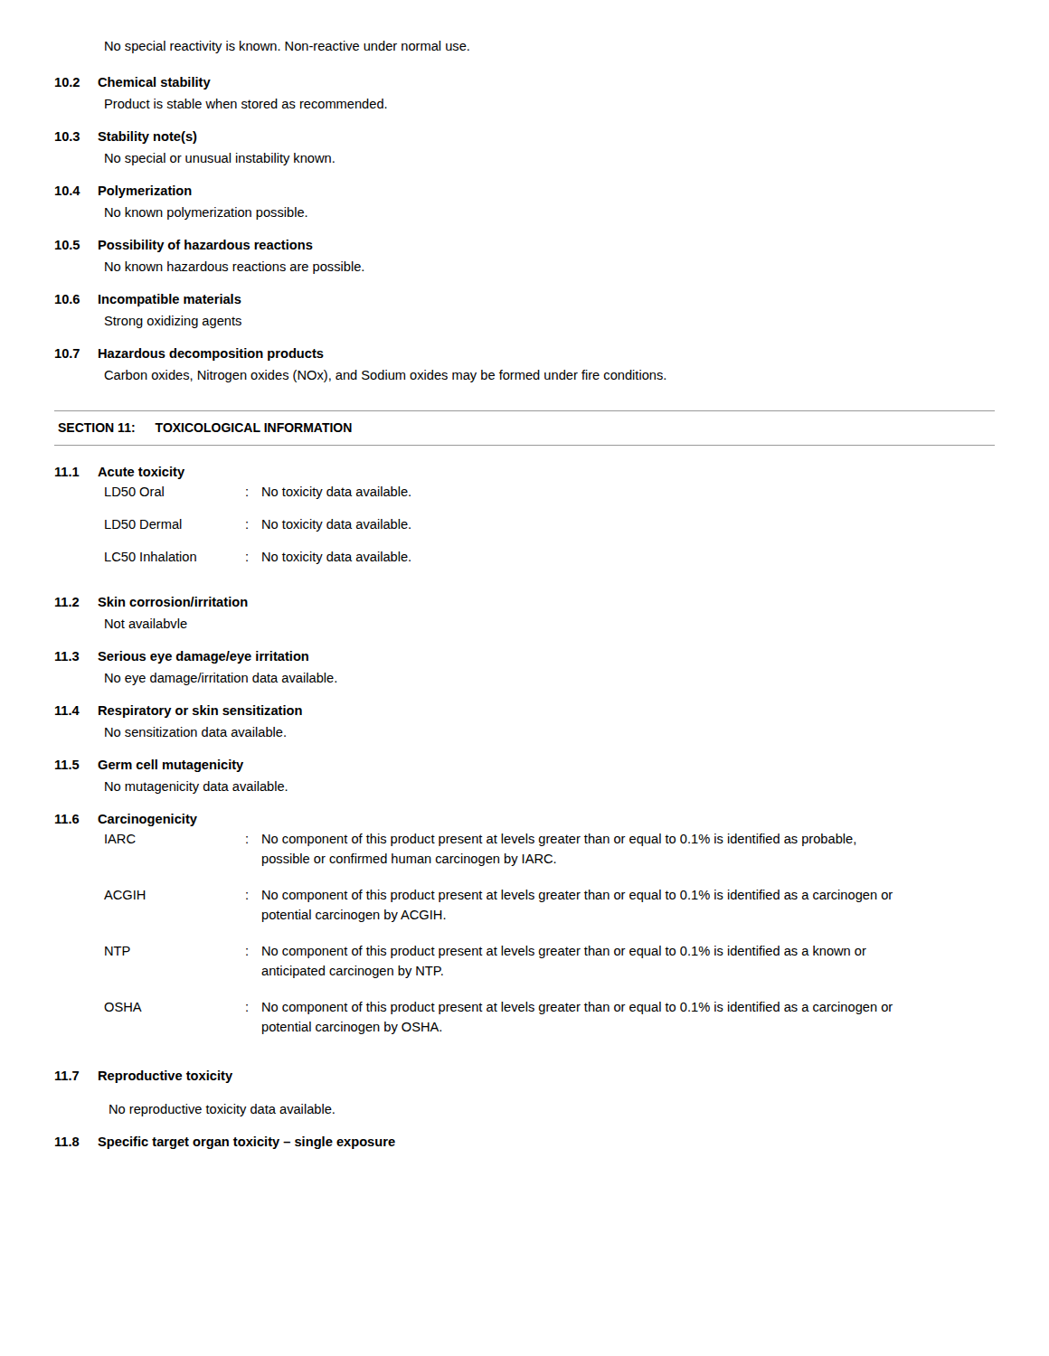No special reactivity is known. Non-reactive under normal use.
10.2 Chemical stability
Product is stable when stored as recommended.
10.3 Stability note(s)
No special or unusual instability known.
10.4 Polymerization
No known polymerization possible.
10.5 Possibility of hazardous reactions
No known hazardous reactions are possible.
10.6 Incompatible materials
Strong oxidizing agents
10.7 Hazardous decomposition products
Carbon oxides, Nitrogen oxides (NOx), and Sodium oxides may be formed under fire conditions.
SECTION 11: TOXICOLOGICAL INFORMATION
11.1 Acute toxicity
| LD50 Oral | : | No toxicity data available. |
| LD50 Dermal | : | No toxicity data available. |
| LC50 Inhalation | : | No toxicity data available. |
11.2 Skin corrosion/irritation
Not availabvle
11.3 Serious eye damage/eye irritation
No eye damage/irritation data available.
11.4 Respiratory or skin sensitization
No sensitization data available.
11.5 Germ cell mutagenicity
No mutagenicity data available.
11.6 Carcinogenicity
| IARC | : | No component of this product present at levels greater than or equal to 0.1% is identified as probable, possible or confirmed human carcinogen by IARC. |
| ACGIH | : | No component of this product present at levels greater than or equal to 0.1% is identified as a carcinogen or potential carcinogen by ACGIH. |
| NTP | : | No component of this product present at levels greater than or equal to 0.1% is identified as a known or anticipated carcinogen by NTP. |
| OSHA | : | No component of this product present at levels greater than or equal to 0.1% is identified as a carcinogen or potential carcinogen by OSHA. |
11.7 Reproductive toxicity
No reproductive toxicity data available.
11.8 Specific target organ toxicity – single exposure